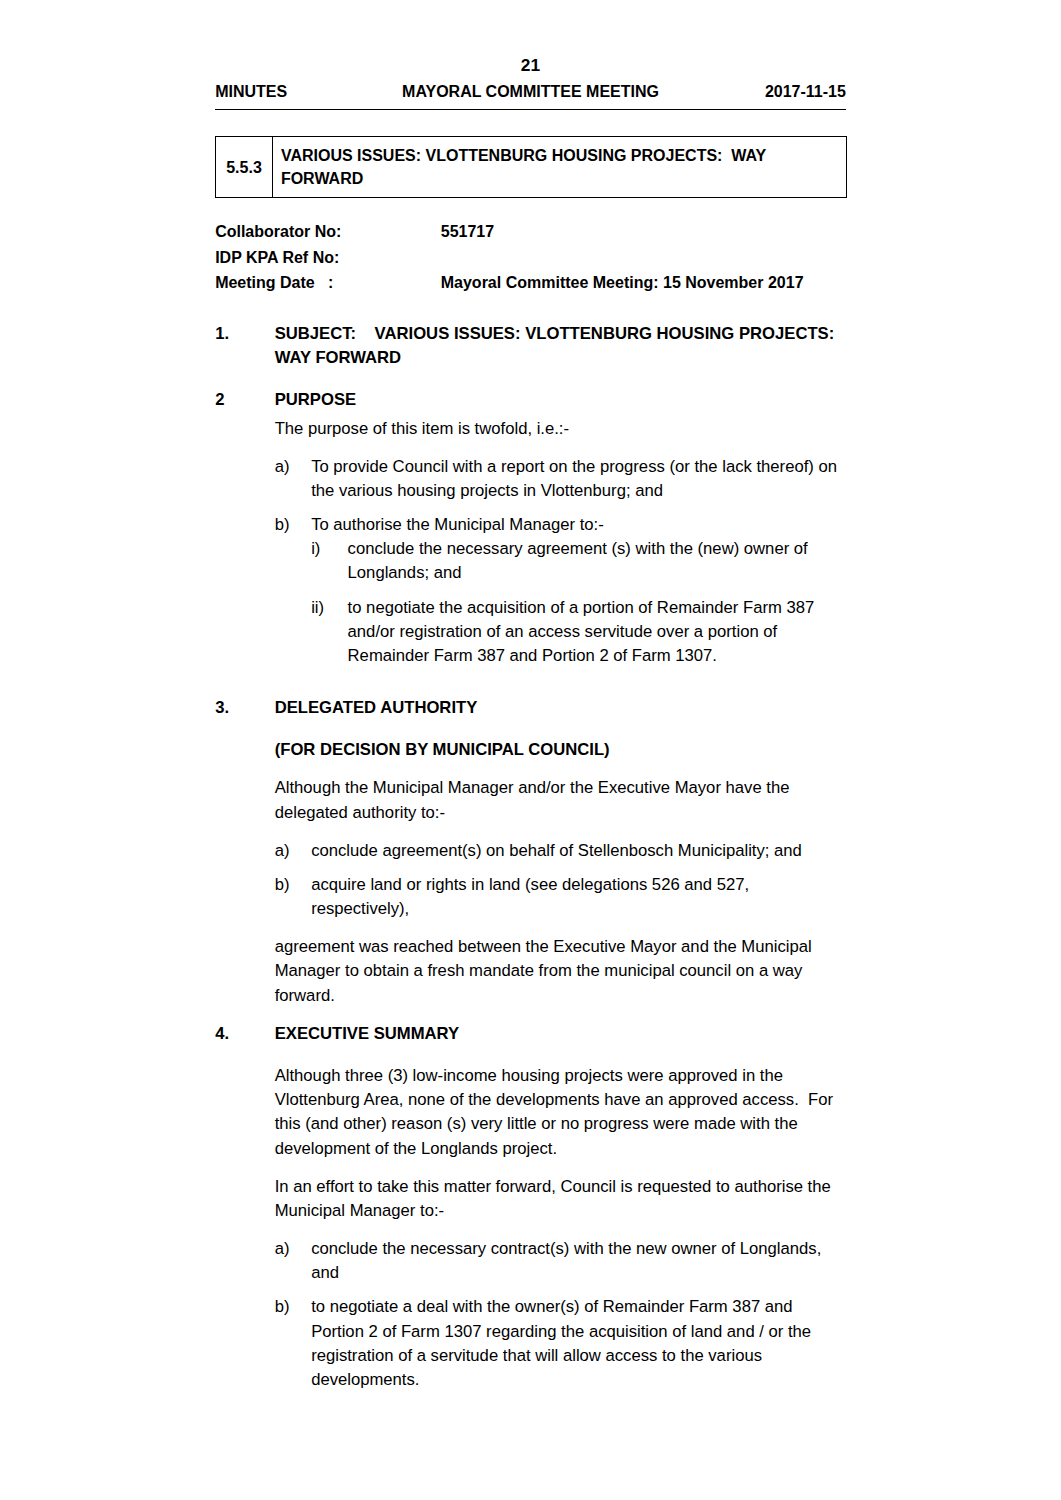21
MINUTES
MAYORAL COMMITTEE MEETING
2017-11-15
5.5.3
VARIOUS ISSUES: VLOTTENBURG HOUSING PROJECTS: WAY FORWARD
| Collaborator No: | 551717 |
| IDP KPA Ref No: | |
| Meeting Date : | Mayoral Committee Meeting: 15 November 2017 |
1.
SUBJECT: VARIOUS ISSUES: VLOTTENBURG HOUSING PROJECTS: WAY FORWARD
2
PURPOSE
The purpose of this item is twofold, i.e.:-
a) To provide Council with a report on the progress (or the lack thereof) on the various housing projects in Vlottenburg; and
b)
To authorise the Municipal Manager to:-
i) conclude the necessary agreement (s) with the (new) owner of Longlands; and
ii) to negotiate the acquisition of a portion of Remainder Farm 387 and/or registration of an access servitude over a portion of Remainder Farm 387 and Portion 2 of Farm 1307.
3.
DELEGATED AUTHORITY
(FOR DECISION BY MUNICIPAL COUNCIL)
Although the Municipal Manager and/or the Executive Mayor have the delegated authority to:-
a) conclude agreement(s) on behalf of Stellenbosch Municipality; and
b) acquire land or rights in land (see delegations 526 and 527, respectively),
agreement was reached between the Executive Mayor and the Municipal Manager to obtain a fresh mandate from the municipal council on a way forward.
4.
EXECUTIVE SUMMARY
Although three (3) low-income housing projects were approved in the Vlottenburg Area, none of the developments have an approved access. For this (and other) reason (s) very little or no progress were made with the development of the Longlands project.
In an effort to take this matter forward, Council is requested to authorise the Municipal Manager to:-
a) conclude the necessary contract(s) with the new owner of Longlands, and
b) to negotiate a deal with the owner(s) of Remainder Farm 387 and Portion 2 of Farm 1307 regarding the acquisition of land and / or the registration of a servitude that will allow access to the various developments.